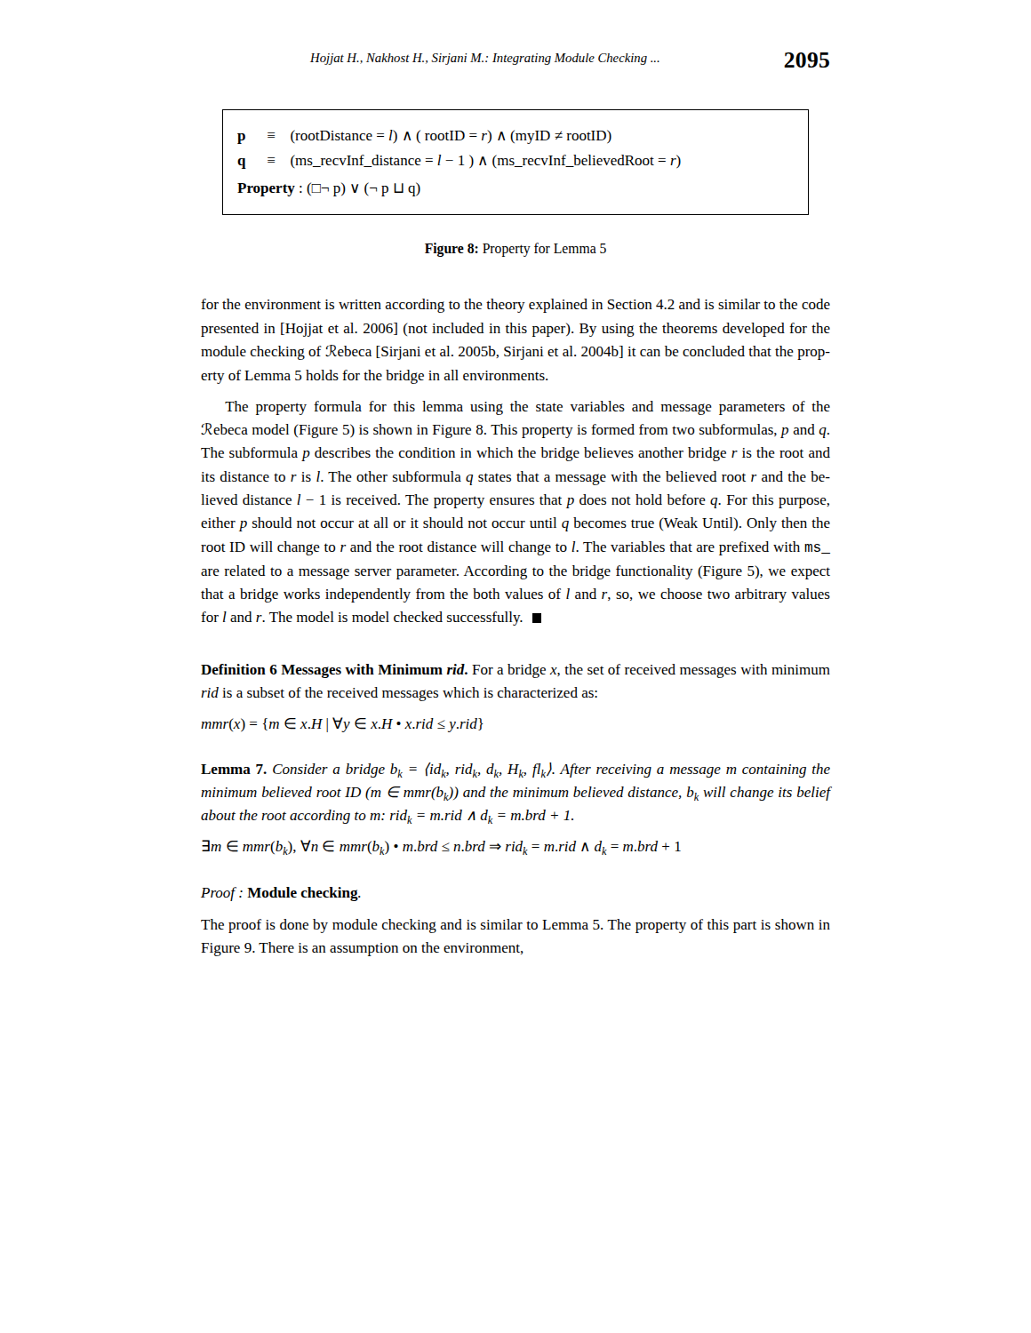Hojjat H., Nakhost H., Sirjani M.: Integrating Module Checking ...
2095
p ≡ (rootDistance = l) ∧ ( rootID = r) ∧ (myID ≠ rootID)
q ≡ (ms_recvInf_distance = l − 1 ) ∧ (ms_recvInf_believedRoot = r)
Property : (□¬ p) ∨ (¬ p ⊔ q)
Figure 8: Property for Lemma 5
for the environment is written according to the theory explained in Section 4.2 and is similar to the code presented in [Hojjat et al. 2006] (not included in this paper). By using the theorems developed for the module checking of ℛebeca [Sirjani et al. 2005b, Sirjani et al. 2004b] it can be concluded that the property of Lemma 5 holds for the bridge in all environments.
The property formula for this lemma using the state variables and message parameters of the ℛebeca model (Figure 5) is shown in Figure 8. This property is formed from two subformulas, p and q. The subformula p describes the condition in which the bridge believes another bridge r is the root and its distance to r is l. The other subformula q states that a message with the believed root r and the believed distance l − 1 is received. The property ensures that p does not hold before q. For this purpose, either p should not occur at all or it should not occur until q becomes true (Weak Until). Only then the root ID will change to r and the root distance will change to l. The variables that are prefixed with ms_ are related to a message server parameter. According to the bridge functionality (Figure 5), we expect that a bridge works independently from the both values of l and r, so, we choose two arbitrary values for l and r. The model is model checked successfully.
Definition 6 Messages with Minimum rid. For a bridge x, the set of received messages with minimum rid is a subset of the received messages which is characterized as:
mmr(x) = {m ∈ x.H | ∀y ∈ x.H • x.rid ≤ y.rid}
Lemma 7. Consider a bridge bk = ⟨idk, ridk, dk, Hk, flk⟩. After receiving a message m containing the minimum believed root ID (m ∈ mmr(bk)) and the minimum believed distance, bk will change its belief about the root according to m: ridk = m.rid ∧ dk = m.brd + 1.
∃m ∈ mmr(bk), ∀n ∈ mmr(bk) • m.brd ≤ n.brd ⇒ ridk = m.rid ∧ dk = m.brd + 1
Proof : Module checking.
The proof is done by module checking and is similar to Lemma 5. The property of this part is shown in Figure 9. There is an assumption on the environment,